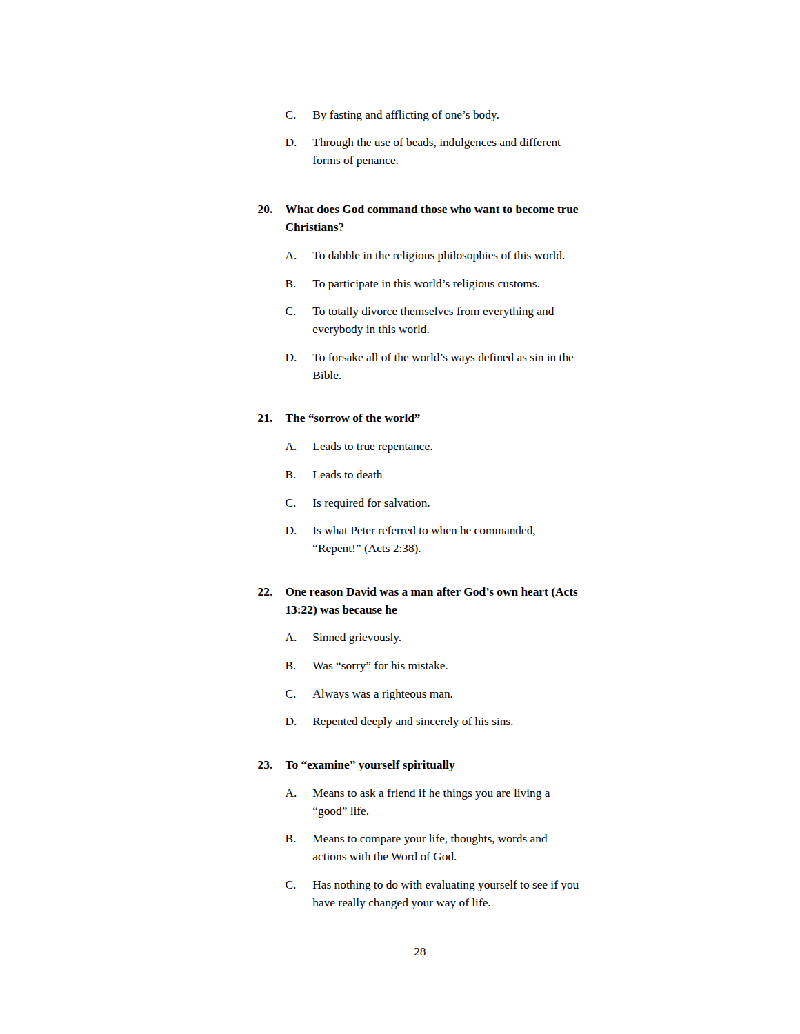C. By fasting and afflicting of one’s body.
D. Through the use of beads, indulgences and different forms of penance.
20. What does God command those who want to become true Christians?
A. To dabble in the religious philosophies of this world.
B. To participate in this world’s religious customs.
C. To totally divorce themselves from everything and everybody in this world.
D. To forsake all of the world’s ways defined as sin in the Bible.
21. The “sorrow of the world”
A. Leads to true repentance.
B. Leads to death
C. Is required for salvation.
D. Is what Peter referred to when he commanded, “Repent!” (Acts 2:38).
22. One reason David was a man after God’s own heart (Acts 13:22) was because he
A. Sinned grievously.
B. Was “sorry” for his mistake.
C. Always was a righteous man.
D. Repented deeply and sincerely of his sins.
23. To “examine” yourself spiritually
A. Means to ask a friend if he things you are living a “good” life.
B. Means to compare your life, thoughts, words and actions with the Word of God.
C. Has nothing to do with evaluating yourself to see if you have really changed your way of life.
28